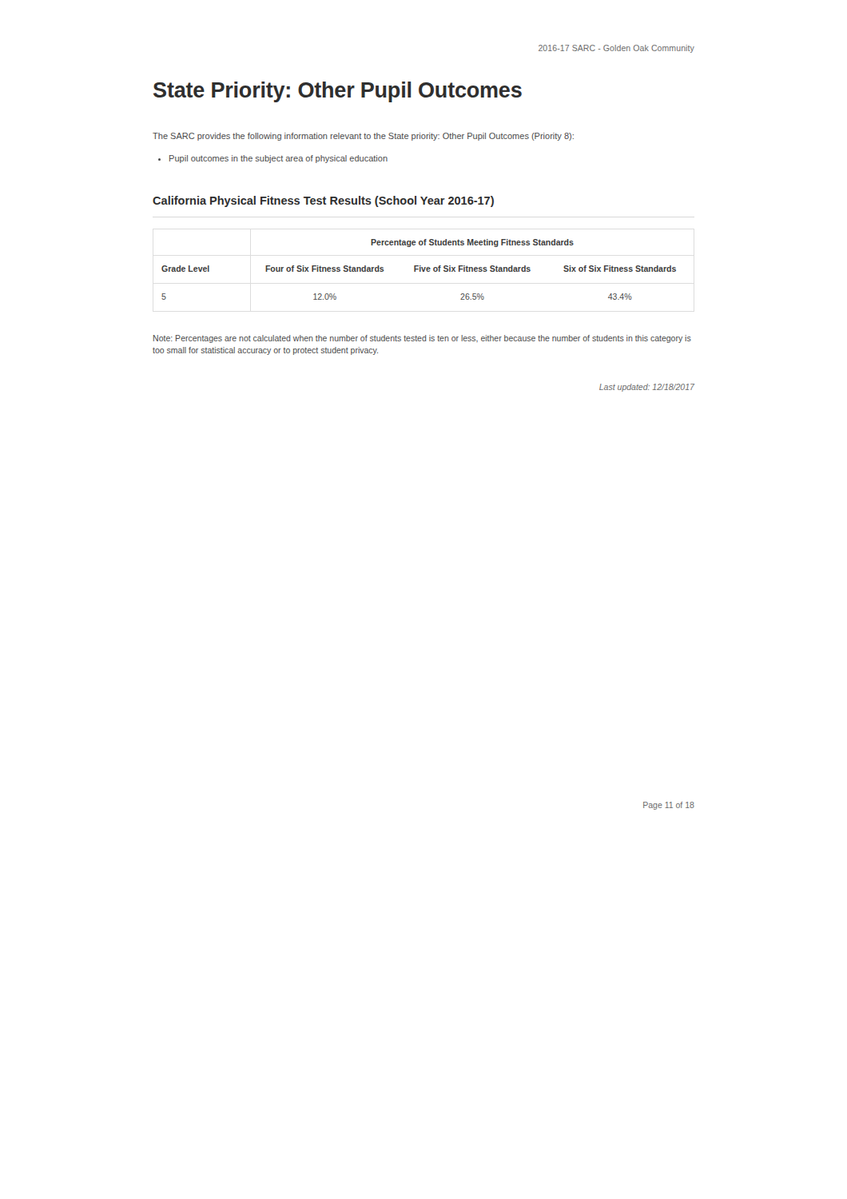2016-17 SARC - Golden Oak Community
State Priority: Other Pupil Outcomes
The SARC provides the following information relevant to the State priority: Other Pupil Outcomes (Priority 8):
Pupil outcomes in the subject area of physical education
California Physical Fitness Test Results (School Year 2016-17)
| | Percentage of Students Meeting Fitness Standards |
| --- | --- |
| Grade Level | Four of Six Fitness Standards | Five of Six Fitness Standards | Six of Six Fitness Standards |
| 5 | 12.0% | 26.5% | 43.4% |
Note: Percentages are not calculated when the number of students tested is ten or less, either because the number of students in this category is too small for statistical accuracy or to protect student privacy.
Last updated: 12/18/2017
Page 11 of 18